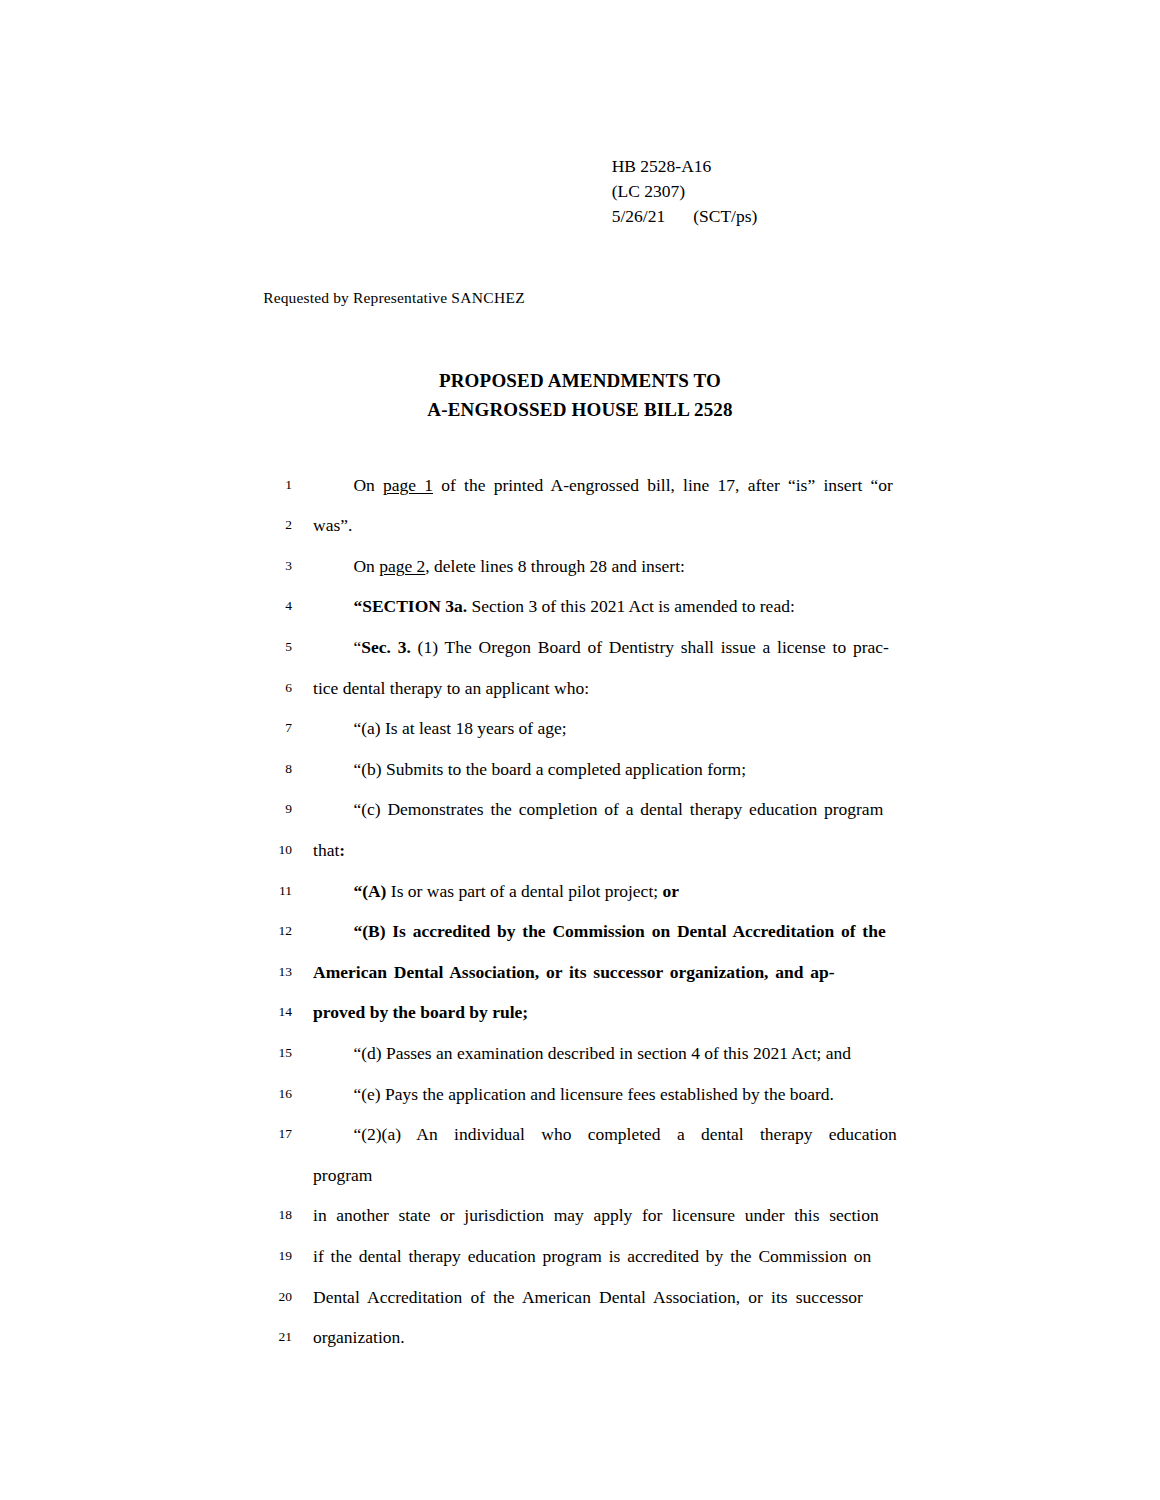HB 2528-A16
(LC 2307)
5/26/21 (SCT/ps)
Requested by Representative SANCHEZ
PROPOSED AMENDMENTS TO
A-ENGROSSED HOUSE BILL 2528
On page 1 of the printed A-engrossed bill, line 17, after “is” insert “or
was”.
On page 2, delete lines 8 through 28 and insert:
“SECTION 3a. Section 3 of this 2021 Act is amended to read:
“Sec. 3. (1) The Oregon Board of Dentistry shall issue a license to prac-
tice dental therapy to an applicant who:
“(a) Is at least 18 years of age;
“(b) Submits to the board a completed application form;
“(c) Demonstrates the completion of a dental therapy education program
that:
“(A) Is or was part of a dental pilot project; or
“(B) Is accredited by the Commission on Dental Accreditation of the
American Dental Association, or its successor organization, and ap-
proved by the board by rule;
“(d) Passes an examination described in section 4 of this 2021 Act; and
“(e) Pays the application and licensure fees established by the board.
“(2)(a) An individual who completed a dental therapy education program
in another state or jurisdiction may apply for licensure under this section
if the dental therapy education program is accredited by the Commission on
Dental Accreditation of the American Dental Association, or its successor
organization.